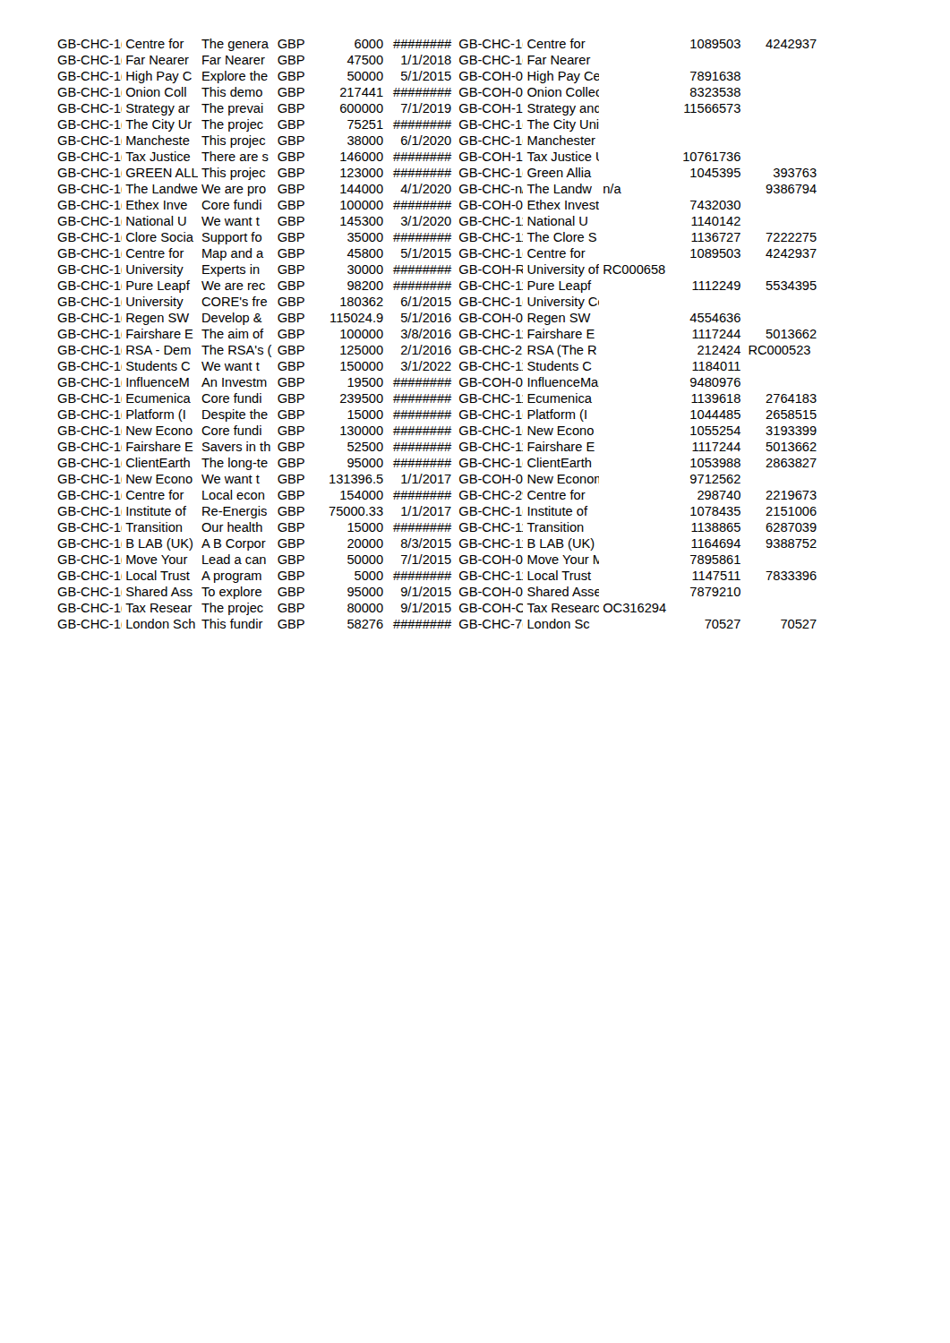| GB-CHC-1( | Centre for | The genera | GBP | 6000 | ######## | GB-CHC-1( | Centre for | 1089503 | 4242937 | |
| GB-CHC-1( | Far Nearer | Far Nearer | GBP | 47500 | 1/1/2018 | GB-CHC-1( | Far Nearer | | | |
| GB-CHC-1( | High Pay C | Explore the | GBP | 50000 | 5/1/2015 | GB-COH-0 | High Pay Centre | 7891638 | | |
| GB-CHC-1( | Onion Coll | This demo | GBP | 217441 | ######## | GB-COH-0 | Onion Collective CIC | 8323538 | | |
| GB-CHC-1( | Strategy ar | The prevai | GBP | 600000 | 7/1/2019 | GB-COH-1 | Strategy and Commu | 11566573 | | |
| GB-CHC-1( | The City Ur | The projec | GBP | 75251 | ######## | GB-CHC-1( | The City University | | | |
| GB-CHC-1( | Mancheste | This projec | GBP | 38000 | 6/1/2020 | GB-CHC-1( | Manchester Metropolitan Unive | | | |
| GB-CHC-1( | Tax Justice | There are s | GBP | 146000 | ######## | GB-COH-1( | Tax Justice UK Limited | 10761736 | | |
| GB-CHC-1( | GREEN ALL | This projec | GBP | 123000 | ######## | GB-CHC-1( | Green Allia | 1045395 | 393763 | |
| GB-CHC-1( | The Landwe | We are pro | GBP | 144000 | 4/1/2020 | GB-CHC-n/ | The Landw | n/a | 9386794 | |
| GB-CHC-1( | Ethex Inve | Core fundi | GBP | 100000 | ######## | GB-COH-0 | Ethex Investment Clu | 7432030 | | |
| GB-CHC-1( | National U | We want t | GBP | 145300 | 3/1/2020 | GB-CHC-11 | National U | 1140142 | | |
| GB-CHC-1( | Clore Socia | Support fo | GBP | 35000 | ######## | GB-CHC-11 | The Clore S | 1136727 | 7222275 | |
| GB-CHC-1( | Centre for | Map and a | GBP | 45800 | 5/1/2015 | GB-CHC-1( | Centre for | 1089503 | 4242937 | |
| GB-CHC-1( | University | Experts in | GBP | 30000 | ######## | GB-COH-R( | University of Leeds | RC000658 | | |
| GB-CHC-1( | Pure Leapf | We are rec | GBP | 98200 | ######## | GB-CHC-11 | Pure Leapf | 1112249 | 5534395 | |
| GB-CHC-1( | University | CORE's fre | GBP | 180362 | 6/1/2015 | GB-CHC-1( | University College London | | | |
| GB-CHC-1( | Regen SW | Develop & | GBP | 115024.9 | 5/1/2016 | GB-COH-04 | Regen SW | 4554636 | | |
| GB-CHC-1( | Fairshare E | The aim of | GBP | 100000 | 3/8/2016 | GB-CHC-11 | Fairshare E | 1117244 | 5013662 | |
| GB-CHC-1( | RSA - Dem | The RSA's ( | GBP | 125000 | 2/1/2016 | GB-CHC-21 | RSA (The R | 212424 | RC000523 | |
| GB-CHC-1( | Students C | We want t | GBP | 150000 | 3/1/2022 | GB-CHC-11 | Students C | 1184011 | | |
| GB-CHC-1( | InfluenceM | An Investm | GBP | 19500 | ######## | GB-COH-09 | InfluenceMap | 9480976 | | |
| GB-CHC-1( | Ecumenica | Core fundi | GBP | 239500 | ######## | GB-CHC-11 | Ecumenica | 1139618 | 2764183 | |
| GB-CHC-1( | Platform (I | Despite the | GBP | 15000 | ######## | GB-CHC-1( | Platform (I | 1044485 | 2658515 | |
| GB-CHC-1( | New Econo | Core fundi | GBP | 130000 | ######## | GB-CHC-1( | New Econo | 1055254 | 3193399 | |
| GB-CHC-1( | Fairshare E | Savers in th | GBP | 52500 | ######## | GB-CHC-11 | Fairshare E | 1117244 | 5013662 | |
| GB-CHC-1( | ClientEarth | The long-te | GBP | 95000 | ######## | GB-CHC-1( | ClientEarth | 1053988 | 2863827 | |
| GB-CHC-1( | New Econo | We want t | GBP | 131396.5 | 1/1/2017 | GB-COH-09 | New Economy Organi | 9712562 | | |
| GB-CHC-1( | Centre for | Local econ | GBP | 154000 | ######## | GB-CHC-29 | Centre for | 298740 | 2219673 | |
| GB-CHC-1( | Institute of | Re-Energis | GBP | 75000.33 | 1/1/2017 | GB-CHC-1( | Institute of | 1078435 | 2151006 | |
| GB-CHC-1( | Transition | Our health | GBP | 15000 | ######## | GB-CHC-11 | Transition | 1138865 | 6287039 | |
| GB-CHC-1( | B LAB (UK) | A B Corpor | GBP | 20000 | 8/3/2015 | GB-CHC-11 | B LAB (UK) | 1164694 | 9388752 | |
| GB-CHC-1( | Move Your | Lead a can | GBP | 50000 | 7/1/2015 | GB-COH-0 | Move Your Money UK | 7895861 | | |
| GB-CHC-1( | Local Trust | A program | GBP | 5000 | ######## | GB-CHC-11 | Local Trust | 1147511 | 7833396 | |
| GB-CHC-1( | Shared Ass | To explore | GBP | 95000 | 9/1/2015 | GB-COH-0 | Shared Assets Ltd | 7879210 | | |
| GB-CHC-1( | Tax Resear | The projec | GBP | 80000 | 9/1/2015 | GB-COH-O | Tax Research LLP | OC316294 | | |
| GB-CHC-1( | London Sch | This fundir | GBP | 58276 | ######## | GB-CHC-7( | London Sc | 70527 | 70527 | |